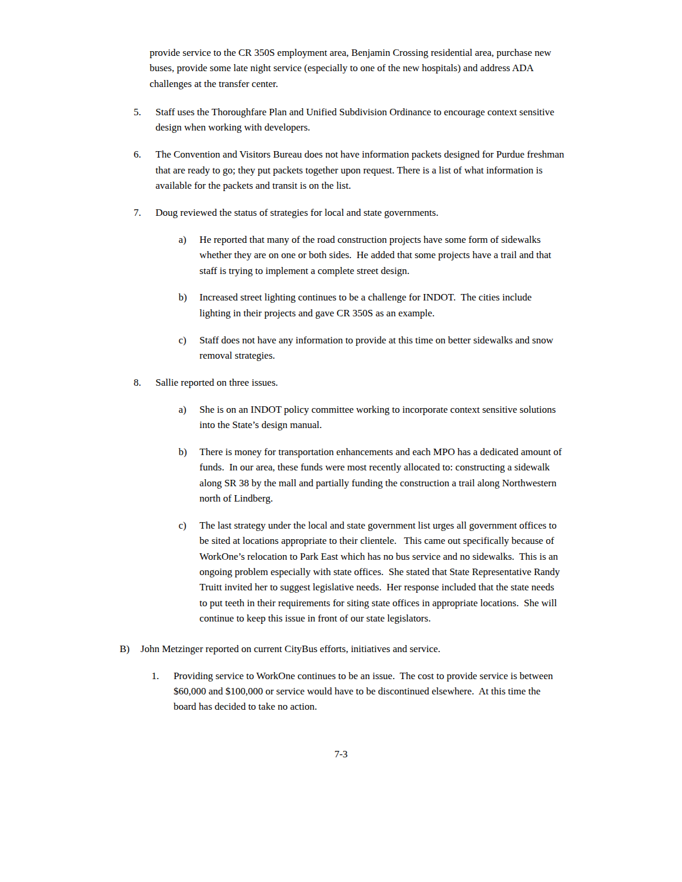provide service to the CR 350S employment area, Benjamin Crossing residential area, purchase new buses, provide some late night service (especially to one of the new hospitals) and address ADA challenges at the transfer center.
5. Staff uses the Thoroughfare Plan and Unified Subdivision Ordinance to encourage context sensitive design when working with developers.
6. The Convention and Visitors Bureau does not have information packets designed for Purdue freshman that are ready to go; they put packets together upon request. There is a list of what information is available for the packets and transit is on the list.
7. Doug reviewed the status of strategies for local and state governments.
a) He reported that many of the road construction projects have some form of sidewalks whether they are on one or both sides. He added that some projects have a trail and that staff is trying to implement a complete street design.
b) Increased street lighting continues to be a challenge for INDOT. The cities include lighting in their projects and gave CR 350S as an example.
c) Staff does not have any information to provide at this time on better sidewalks and snow removal strategies.
8. Sallie reported on three issues.
a) She is on an INDOT policy committee working to incorporate context sensitive solutions into the State’s design manual.
b) There is money for transportation enhancements and each MPO has a dedicated amount of funds. In our area, these funds were most recently allocated to: constructing a sidewalk along SR 38 by the mall and partially funding the construction a trail along Northwestern north of Lindberg.
c) The last strategy under the local and state government list urges all government offices to be sited at locations appropriate to their clientele. This came out specifically because of WorkOne’s relocation to Park East which has no bus service and no sidewalks. This is an ongoing problem especially with state offices. She stated that State Representative Randy Truitt invited her to suggest legislative needs. Her response included that the state needs to put teeth in their requirements for siting state offices in appropriate locations. She will continue to keep this issue in front of our state legislators.
B) John Metzinger reported on current CityBus efforts, initiatives and service.
1. Providing service to WorkOne continues to be an issue. The cost to provide service is between $60,000 and $100,000 or service would have to be discontinued elsewhere. At this time the board has decided to take no action.
7-3